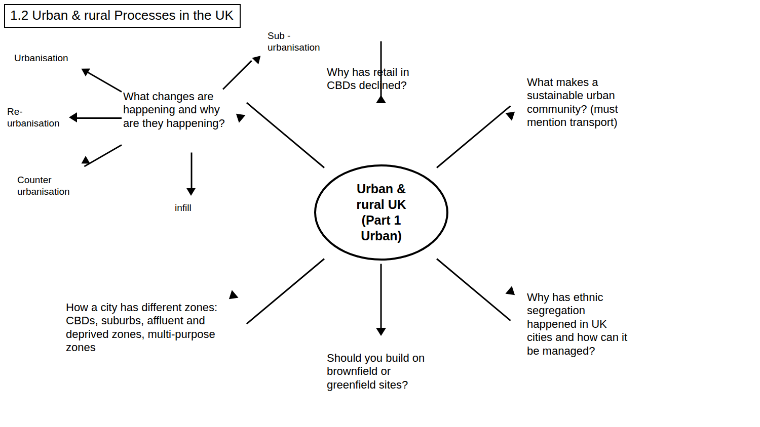1.2 Urban & rural Processes in the UK
Urban &
rural UK
(Part 1
Urban)
Sub -
urbanisation
Urbanisation
Re-
urbanisation
Counter
urbanisation
infill
What changes are happening and why are they happening?
Why has retail in CBDs declined?
What makes a sustainable urban community? (must mention transport)
Why has ethnic segregation happened in UK cities and how can it be managed?
Should you build on brownfield or greenfield sites?
How a city has different zones: CBDs, suburbs, affluent and deprived zones, multi-purpose zones